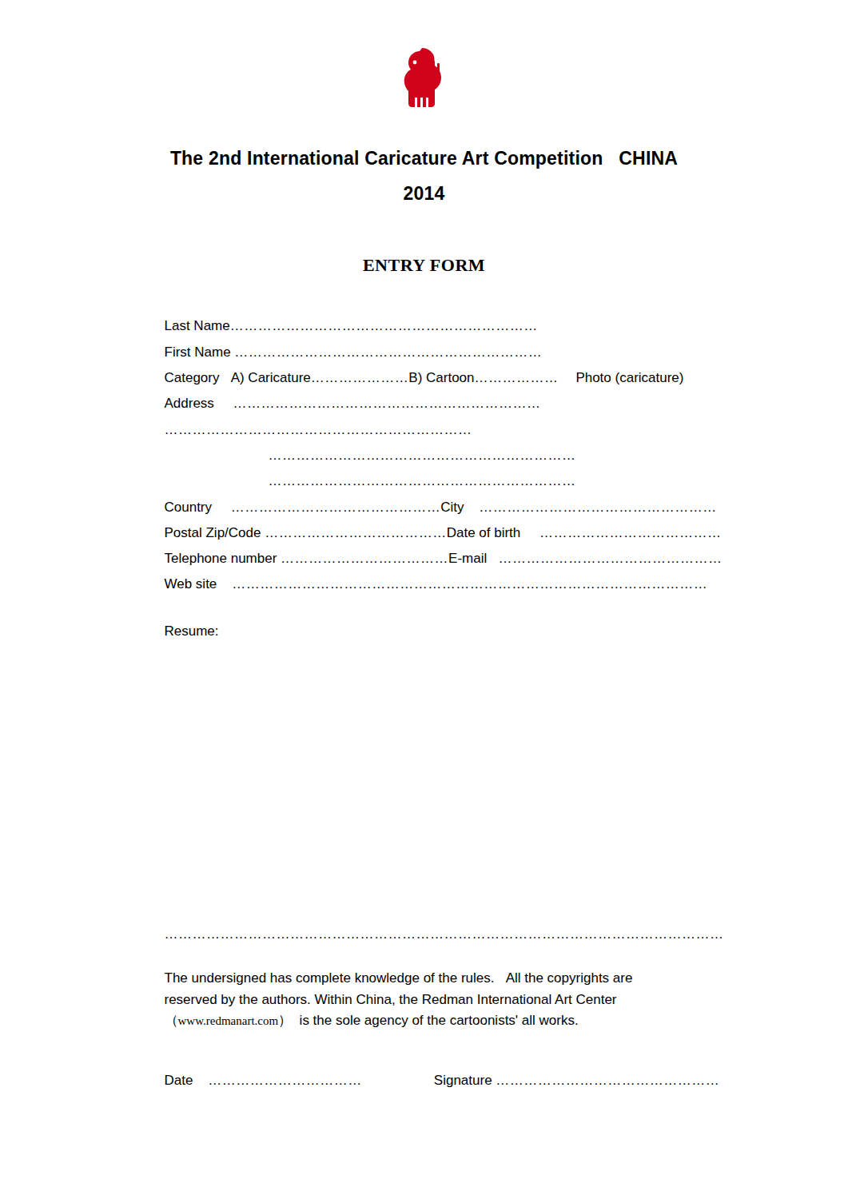The 2nd International Caricature Art Competition CHINA 2014
ENTRY FORM
Last Name…………………………………………………………
First Name …………………………………………………………
Category A) Caricature…………………B) Cartoon………………Photo (caricature)
Address …………………………………………………………
…………………………………………………………
…………………………………………………………
…………………………………………………………
Country ………………………………………City ……………………………………………
Postal Zip/Code …………………………………Date of birth …………………………………
Telephone number ………………………………E-mail …………………………………………
Web site …………………………………………………………………………………………
Resume:
…………………………………………………………………………………………………………
The undersigned has complete knowledge of the rules. All the copyrights are reserved by the authors. Within China, the Redman International Art Center（www.redmanart.com） is the sole agency of the cartoonists' all works.
Date …………………………… Signature …………………………………………